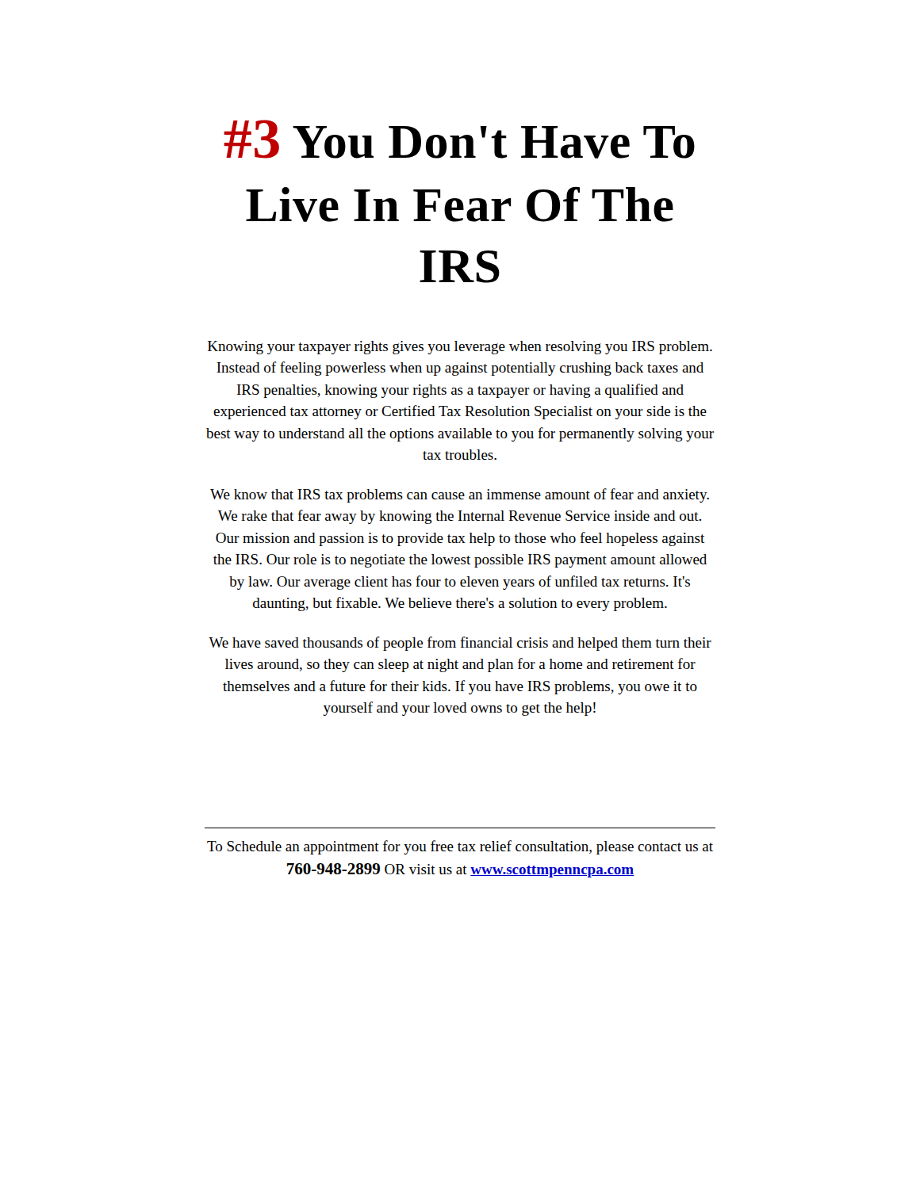#3 You Don't Have To Live In Fear Of The IRS
Knowing your taxpayer rights gives you leverage when resolving you IRS problem. Instead of feeling powerless when up against potentially crushing back taxes and IRS penalties, knowing your rights as a taxpayer or having a qualified and experienced tax attorney or Certified Tax Resolution Specialist on your side is the best way to understand all the options available to you for permanently solving your tax troubles.
We know that IRS tax problems can cause an immense amount of fear and anxiety. We rake that fear away by knowing the Internal Revenue Service inside and out. Our mission and passion is to provide tax help to those who feel hopeless against the IRS. Our role is to negotiate the lowest possible IRS payment amount allowed by law. Our average client has four to eleven years of unfiled tax returns. It's daunting, but fixable. We believe there's a solution to every problem.
We have saved thousands of people from financial crisis and helped them turn their lives around, so they can sleep at night and plan for a home and retirement for themselves and a future for their kids. If you have IRS problems, you owe it to yourself and your loved owns to get the help!
To Schedule an appointment for you free tax relief consultation, please contact us at
760-948-2899 OR visit us at www.scottmpenncpa.com